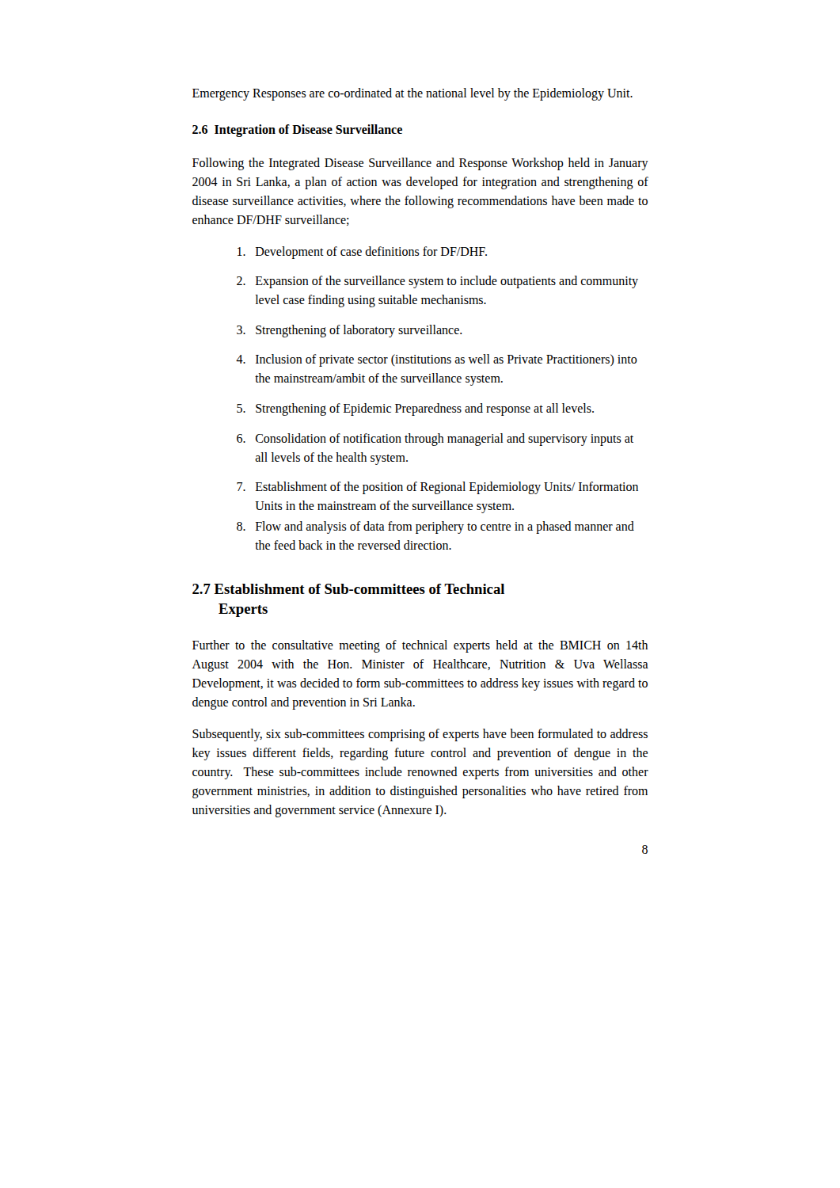Emergency Responses are co-ordinated at the national level by the Epidemiology Unit.
2.6 Integration of Disease Surveillance
Following the Integrated Disease Surveillance and Response Workshop held in January 2004 in Sri Lanka, a plan of action was developed for integration and strengthening of disease surveillance activities, where the following recommendations have been made to enhance DF/DHF surveillance;
Development of case definitions for DF/DHF.
Expansion of the surveillance system to include outpatients and community level case finding using suitable mechanisms.
Strengthening of laboratory surveillance.
Inclusion of private sector (institutions as well as Private Practitioners) into the mainstream/ambit of the surveillance system.
Strengthening of Epidemic Preparedness and response at all levels.
Consolidation of notification through managerial and supervisory inputs at all levels of the health system.
Establishment of the position of Regional Epidemiology Units/ Information Units in the mainstream of the surveillance system.
Flow and analysis of data from periphery to centre in a phased manner and the feed back in the reversed direction.
2.7 Establishment of Sub-committees of TechnicalExperts
Further to the consultative meeting of technical experts held at the BMICH on 14th August 2004 with the Hon. Minister of Healthcare, Nutrition & Uva Wellassa Development, it was decided to form sub-committees to address key issues with regard to dengue control and prevention in Sri Lanka.
Subsequently, six sub-committees comprising of experts have been formulated to address key issues different fields, regarding future control and prevention of dengue in the country. These sub-committees include renowned experts from universities and other government ministries, in addition to distinguished personalities who have retired from universities and government service (Annexure I).
8